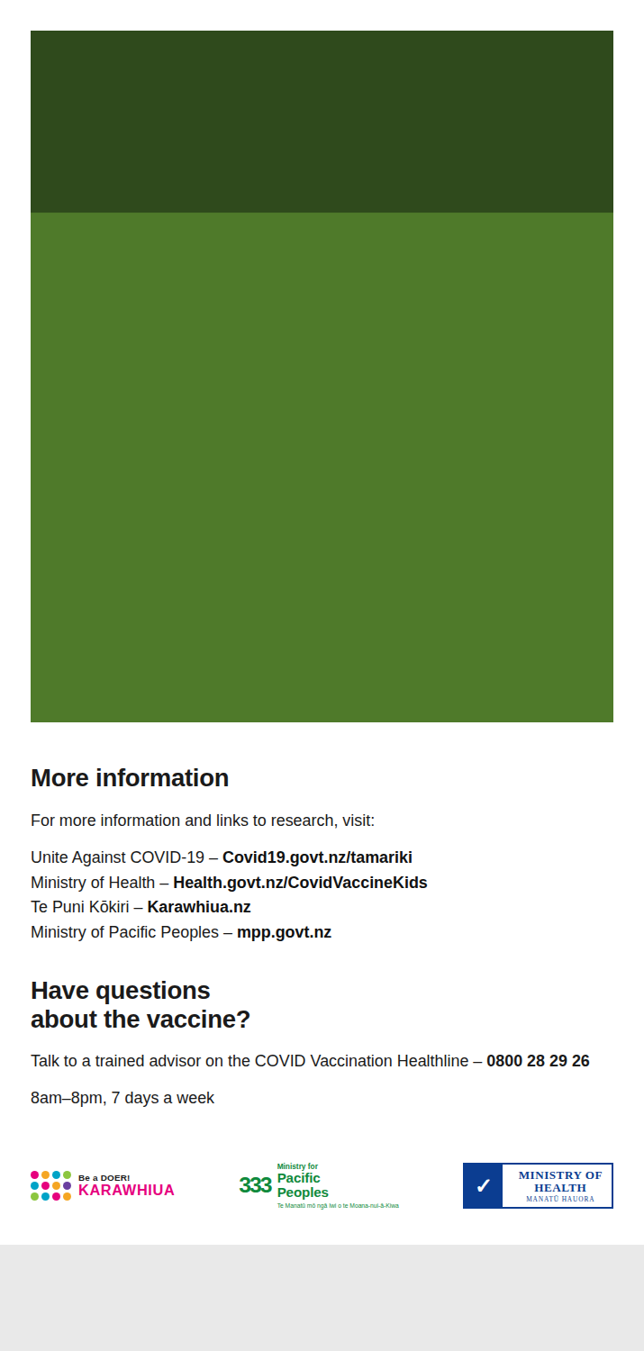Two tamariki enjoying a sack race outdoors.
More information
For more information and links to research, visit:
Unite Against COVID-19 – Covid19.govt.nz/tamariki
Ministry of Health – Health.govt.nz/CovidVaccineKids
Te Puni Kōkiri – Karawhiua.nz
Ministry of Pacific Peoples – mpp.govt.nz
Have questions about the vaccine?
Talk to a trained advisor on the COVID Vaccination Healthline – 0800 28 29 26
8am–8pm, 7 days a week
Be a DOER!
KARAWHIUA
333
Ministry for
Pacific
Peoples
Te Manatū mō ngā Iwi o te Moana-nui-ā-Kiwa
✓
MINISTRY OF
HEALTH
MANATŪ HAUORA